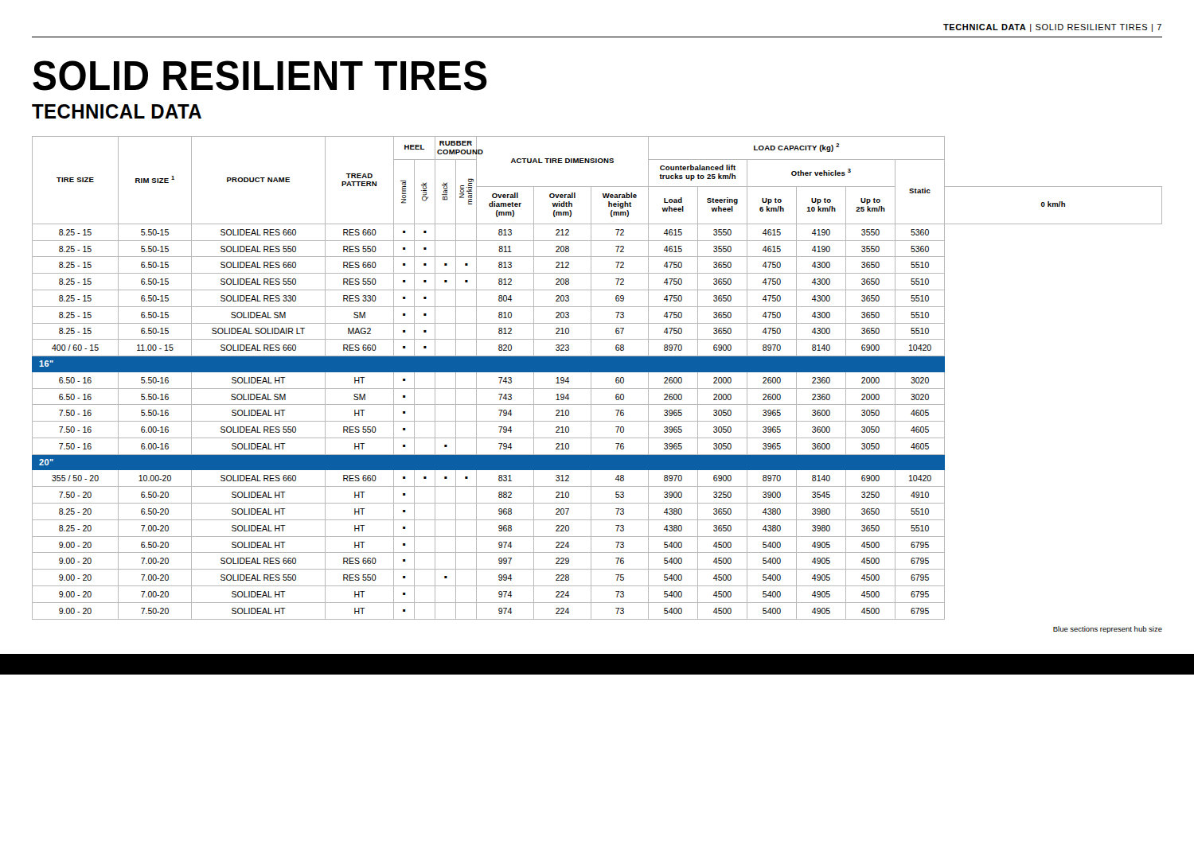TECHNICAL DATA | SOLID RESILIENT TIRES | 7
SOLID RESILIENT TIRES
TECHNICAL DATA
| TIRE SIZE | RIM SIZE 1 | PRODUCT NAME | TREAD PATTERN | HEEL | RUBBER COMPOUND | ACTUAL TIRE DIMENSIONS | LOAD CAPACITY (kg) 2 |
| --- | --- | --- | --- | --- | --- | --- | --- |
| Normal | Quick | Black | Non marking | Counterbalanced lift trucks up to 25 km/h | Other vehicles 3 | Static |
| Overall diameter (mm) | Overall width (mm) | Wearable height (mm) | Load wheel | Steering wheel | Up to 6 km/h | Up to 10 km/h | Up to 25 km/h | 0 km/h |
| 8.25 - 15 | 5.50-15 | SOLIDEAL RES 660 | RES 660 | ▪ | ▪ | | | 813 | 212 | 72 | 4615 | 3550 | 4615 | 4190 | 3550 | 5360 |
| 8.25 - 15 | 5.50-15 | SOLIDEAL RES 550 | RES 550 | ▪ | ▪ | | | 811 | 208 | 72 | 4615 | 3550 | 4615 | 4190 | 3550 | 5360 |
| 8.25 - 15 | 6.50-15 | SOLIDEAL RES 660 | RES 660 | ▪ | ▪ | ▪ | ▪ | 813 | 212 | 72 | 4750 | 3650 | 4750 | 4300 | 3650 | 5510 |
| 8.25 - 15 | 6.50-15 | SOLIDEAL RES 550 | RES 550 | ▪ | ▪ | ▪ | ▪ | 812 | 208 | 72 | 4750 | 3650 | 4750 | 4300 | 3650 | 5510 |
| 8.25 - 15 | 6.50-15 | SOLIDEAL RES 330 | RES 330 | ▪ | ▪ | | | 804 | 203 | 69 | 4750 | 3650 | 4750 | 4300 | 3650 | 5510 |
| 8.25 - 15 | 6.50-15 | SOLIDEAL SM | SM | ▪ | ▪ | | | 810 | 203 | 73 | 4750 | 3650 | 4750 | 4300 | 3650 | 5510 |
| 8.25 - 15 | 6.50-15 | SOLIDEAL SOLIDAIR LT | MAG2 | ▪ | ▪ | | | 812 | 210 | 67 | 4750 | 3650 | 4750 | 4300 | 3650 | 5510 |
| 400 / 60 - 15 | 11.00 - 15 | SOLIDEAL RES 660 | RES 660 | ▪ | ▪ | | | 820 | 323 | 68 | 8970 | 6900 | 8970 | 8140 | 6900 | 10420 |
| 16" |
| 6.50 - 16 | 5.50-16 | SOLIDEAL HT | HT | ▪ | | | | 743 | 194 | 60 | 2600 | 2000 | 2600 | 2360 | 2000 | 3020 |
| 6.50 - 16 | 5.50-16 | SOLIDEAL SM | SM | ▪ | | | | 743 | 194 | 60 | 2600 | 2000 | 2600 | 2360 | 2000 | 3020 |
| 7.50 - 16 | 5.50-16 | SOLIDEAL HT | HT | ▪ | | | | 794 | 210 | 76 | 3965 | 3050 | 3965 | 3600 | 3050 | 4605 |
| 7.50 - 16 | 6.00-16 | SOLIDEAL RES 550 | RES 550 | ▪ | | | | 794 | 210 | 70 | 3965 | 3050 | 3965 | 3600 | 3050 | 4605 |
| 7.50 - 16 | 6.00-16 | SOLIDEAL HT | HT | ▪ | | ▪ | | 794 | 210 | 76 | 3965 | 3050 | 3965 | 3600 | 3050 | 4605 |
| 20" |
| 355 / 50 - 20 | 10.00-20 | SOLIDEAL RES 660 | RES 660 | ▪ | ▪ | ▪ | ▪ | 831 | 312 | 48 | 8970 | 6900 | 8970 | 8140 | 6900 | 10420 |
| 7.50 - 20 | 6.50-20 | SOLIDEAL HT | HT | ▪ | | | | 882 | 210 | 53 | 3900 | 3250 | 3900 | 3545 | 3250 | 4910 |
| 8.25 - 20 | 6.50-20 | SOLIDEAL HT | HT | ▪ | | | | 968 | 207 | 73 | 4380 | 3650 | 4380 | 3980 | 3650 | 5510 |
| 8.25 - 20 | 7.00-20 | SOLIDEAL HT | HT | ▪ | | | | 968 | 220 | 73 | 4380 | 3650 | 4380 | 3980 | 3650 | 5510 |
| 9.00 - 20 | 6.50-20 | SOLIDEAL HT | HT | ▪ | | | | 974 | 224 | 73 | 5400 | 4500 | 5400 | 4905 | 4500 | 6795 |
| 9.00 - 20 | 7.00-20 | SOLIDEAL RES 660 | RES 660 | ▪ | | | | 997 | 229 | 76 | 5400 | 4500 | 5400 | 4905 | 4500 | 6795 |
| 9.00 - 20 | 7.00-20 | SOLIDEAL RES 550 | RES 550 | ▪ | | ▪ | | 994 | 228 | 75 | 5400 | 4500 | 5400 | 4905 | 4500 | 6795 |
| 9.00 - 20 | 7.00-20 | SOLIDEAL HT | HT | ▪ | | | | 974 | 224 | 73 | 5400 | 4500 | 5400 | 4905 | 4500 | 6795 |
| 9.00 - 20 | 7.50-20 | SOLIDEAL HT | HT | ▪ | | | | 974 | 224 | 73 | 5400 | 4500 | 5400 | 4905 | 4500 | 6795 |
Blue sections represent hub size